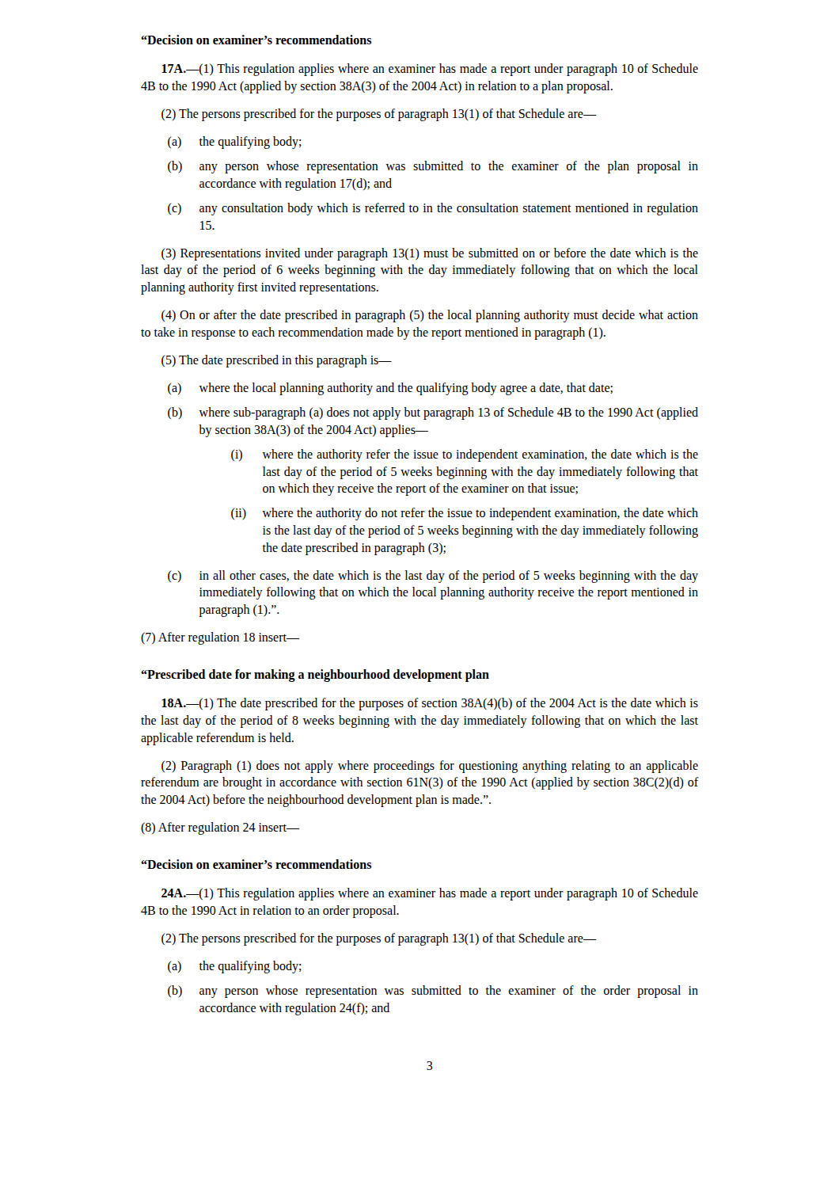“Decision on examiner’s recommendations
17A.—(1) This regulation applies where an examiner has made a report under paragraph 10 of Schedule 4B to the 1990 Act (applied by section 38A(3) of the 2004 Act) in relation to a plan proposal.
(2) The persons prescribed for the purposes of paragraph 13(1) of that Schedule are—
(a) the qualifying body;
(b) any person whose representation was submitted to the examiner of the plan proposal in accordance with regulation 17(d); and
(c) any consultation body which is referred to in the consultation statement mentioned in regulation 15.
(3) Representations invited under paragraph 13(1) must be submitted on or before the date which is the last day of the period of 6 weeks beginning with the day immediately following that on which the local planning authority first invited representations.
(4) On or after the date prescribed in paragraph (5) the local planning authority must decide what action to take in response to each recommendation made by the report mentioned in paragraph (1).
(5) The date prescribed in this paragraph is—
(a) where the local planning authority and the qualifying body agree a date, that date;
(b) where sub-paragraph (a) does not apply but paragraph 13 of Schedule 4B to the 1990 Act (applied by section 38A(3) of the 2004 Act) applies—
(i) where the authority refer the issue to independent examination, the date which is the last day of the period of 5 weeks beginning with the day immediately following that on which they receive the report of the examiner on that issue;
(ii) where the authority do not refer the issue to independent examination, the date which is the last day of the period of 5 weeks beginning with the day immediately following the date prescribed in paragraph (3);
(c) in all other cases, the date which is the last day of the period of 5 weeks beginning with the day immediately following that on which the local planning authority receive the report mentioned in paragraph (1).”.
(7) After regulation 18 insert—
“Prescribed date for making a neighbourhood development plan
18A.—(1) The date prescribed for the purposes of section 38A(4)(b) of the 2004 Act is the date which is the last day of the period of 8 weeks beginning with the day immediately following that on which the last applicable referendum is held.
(2) Paragraph (1) does not apply where proceedings for questioning anything relating to an applicable referendum are brought in accordance with section 61N(3) of the 1990 Act (applied by section 38C(2)(d) of the 2004 Act) before the neighbourhood development plan is made.”.
(8) After regulation 24 insert—
“Decision on examiner’s recommendations
24A.—(1) This regulation applies where an examiner has made a report under paragraph 10 of Schedule 4B to the 1990 Act in relation to an order proposal.
(2) The persons prescribed for the purposes of paragraph 13(1) of that Schedule are—
(a) the qualifying body;
(b) any person whose representation was submitted to the examiner of the order proposal in accordance with regulation 24(f); and
3